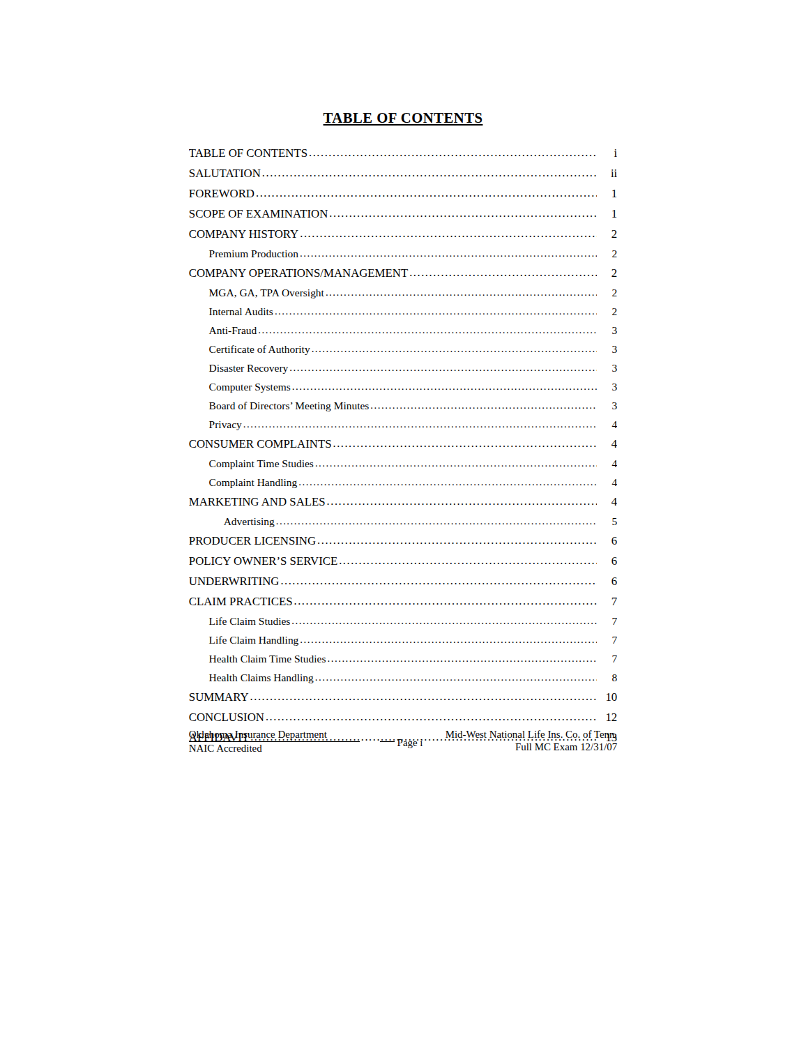TABLE OF CONTENTS
TABLE OF CONTENTS.................................................................................................................. i
SALUTATION............................................................................................................................. ii
FOREWORD............................................................................................................................... 1
SCOPE OF EXAMINATION............................................................................................. 1
COMPANY HISTORY..................................................................................................... 2
Premium Production................................................................................................................. 2
COMPANY OPERATIONS/MANAGEMENT............................................................. 2
MGA, GA, TPA Oversight......................................................................................................... 2
Internal Audits............................................................................................................................. 2
Anti-Fraud..................................................................................................................................... 3
Certificate of Authority............................................................................................................. 3
Disaster Recovery..................................................................................................................... 3
Computer Systems..................................................................................................................... 3
Board of Directors’ Meeting Minutes............................................................................. 3
Privacy............................................................................................................................................. 4
CONSUMER COMPLAINTS............................................................................................. 4
Complaint Time Studies............................................................................................................. 4
Complaint Handling................................................................................................................. 4
MARKETING AND SALES............................................................................................. 4
Advertising..................................................................................................................................... 5
PRODUCER LICENSING................................................................................................. 6
POLICY OWNER’S SERVICE......................................................................................... 6
UNDERWRITING............................................................................................................. 6
CLAIM PRACTICES......................................................................................................... 7
Life Claim Studies..................................................................................................................... 7
Life Claim Handling................................................................................................................. 7
Health Claim Time Studies......................................................................................................... 7
Health Claims Handling............................................................................................................. 8
SUMMARY................................................................................................................................. 10
CONCLUSION......................................................................................................................... 12
AFFIDAVIT................................................................................................................................. 13
Oklahoma Insurance Department NAIC Accredited
Page i
Mid-West National Life Ins. Co. of Tenn. Full MC Exam 12/31/07